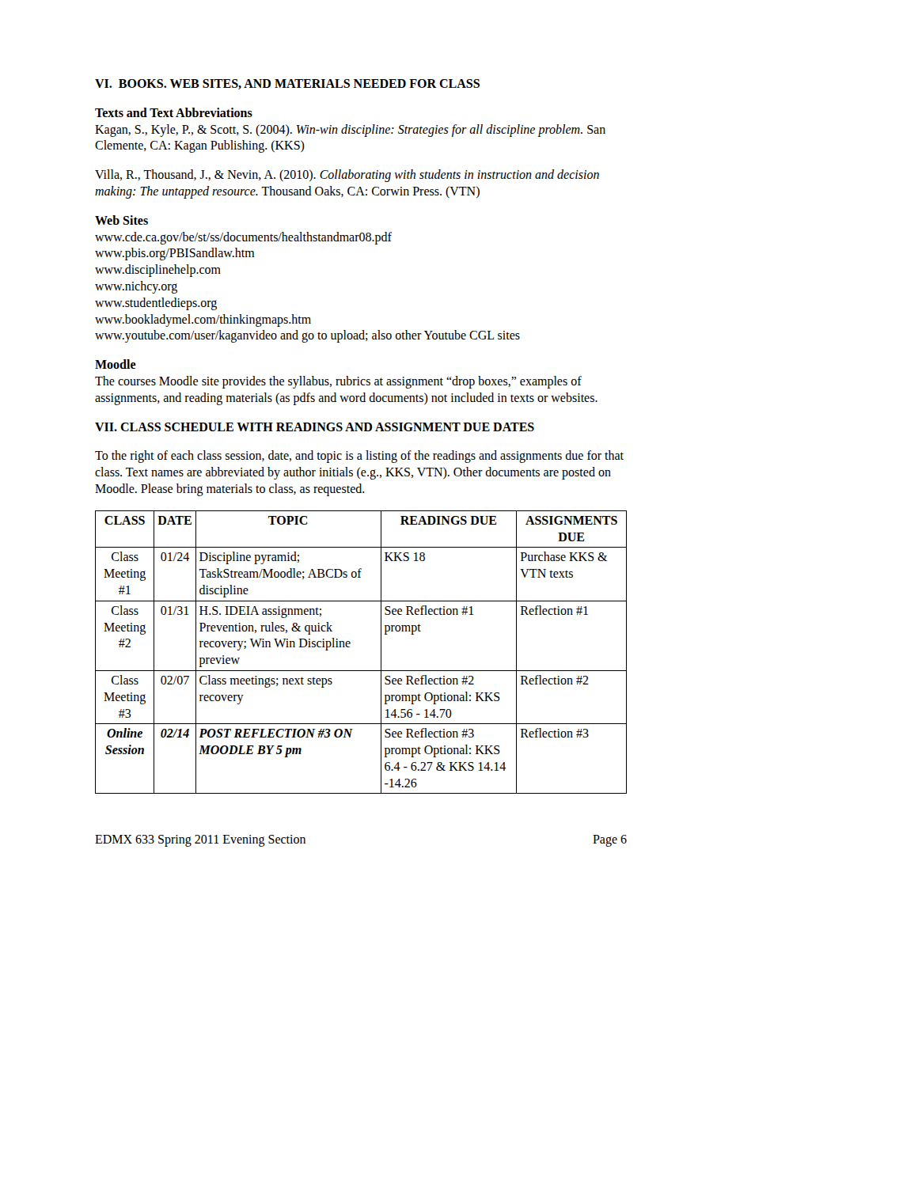VI. BOOKS. WEB SITES, AND MATERIALS NEEDED FOR CLASS
Texts and Text Abbreviations
Kagan, S., Kyle, P., & Scott, S. (2004). Win-win discipline: Strategies for all discipline problem. San Clemente, CA: Kagan Publishing. (KKS)
Villa, R., Thousand, J., & Nevin, A. (2010). Collaborating with students in instruction and decision making: The untapped resource. Thousand Oaks, CA: Corwin Press. (VTN)
Web Sites
www.cde.ca.gov/be/st/ss/documents/healthstandmar08.pdf
www.pbis.org/PBISandlaw.htm
www.disciplinehelp.com
www.nichcy.org
www.studentledieps.org
www.bookladymel.com/thinkingmaps.htm
www.youtube.com/user/kaganvideo and go to upload; also other Youtube CGL sites
Moodle
The courses Moodle site provides the syllabus, rubrics at assignment “drop boxes,” examples of assignments, and reading materials (as pdfs and word documents) not included in texts or websites.
VII. CLASS SCHEDULE WITH READINGS AND ASSIGNMENT DUE DATES
To the right of each class session, date, and topic is a listing of the readings and assignments due for that class. Text names are abbreviated by author initials (e.g., KKS, VTN). Other documents are posted on Moodle. Please bring materials to class, as requested.
| CLASS | DATE | TOPIC | READINGS DUE | ASSIGNMENTS DUE |
| --- | --- | --- | --- | --- |
| Class Meeting #1 | 01/24 | Discipline pyramid; TaskStream/Moodle; ABCDs of discipline | KKS 18 | Purchase KKS & VTN texts |
| Class Meeting #2 | 01/31 | H.S. IDEIA assignment; Prevention, rules, & quick recovery; Win Win Discipline preview | See Reflection #1 prompt | Reflection #1 |
| Class Meeting #3 | 02/07 | Class meetings; next steps recovery | See Reflection #2 prompt Optional: KKS 14.56 - 14.70 | Reflection #2 |
| Online Session | 02/14 | POST REFLECTION #3 ON MOODLE BY 5 pm | See Reflection #3 prompt Optional: KKS 6.4 - 6.27 & KKS 14.14 -14.26 | Reflection #3 |
EDMX 633 Spring 2011 Evening Section Page 6